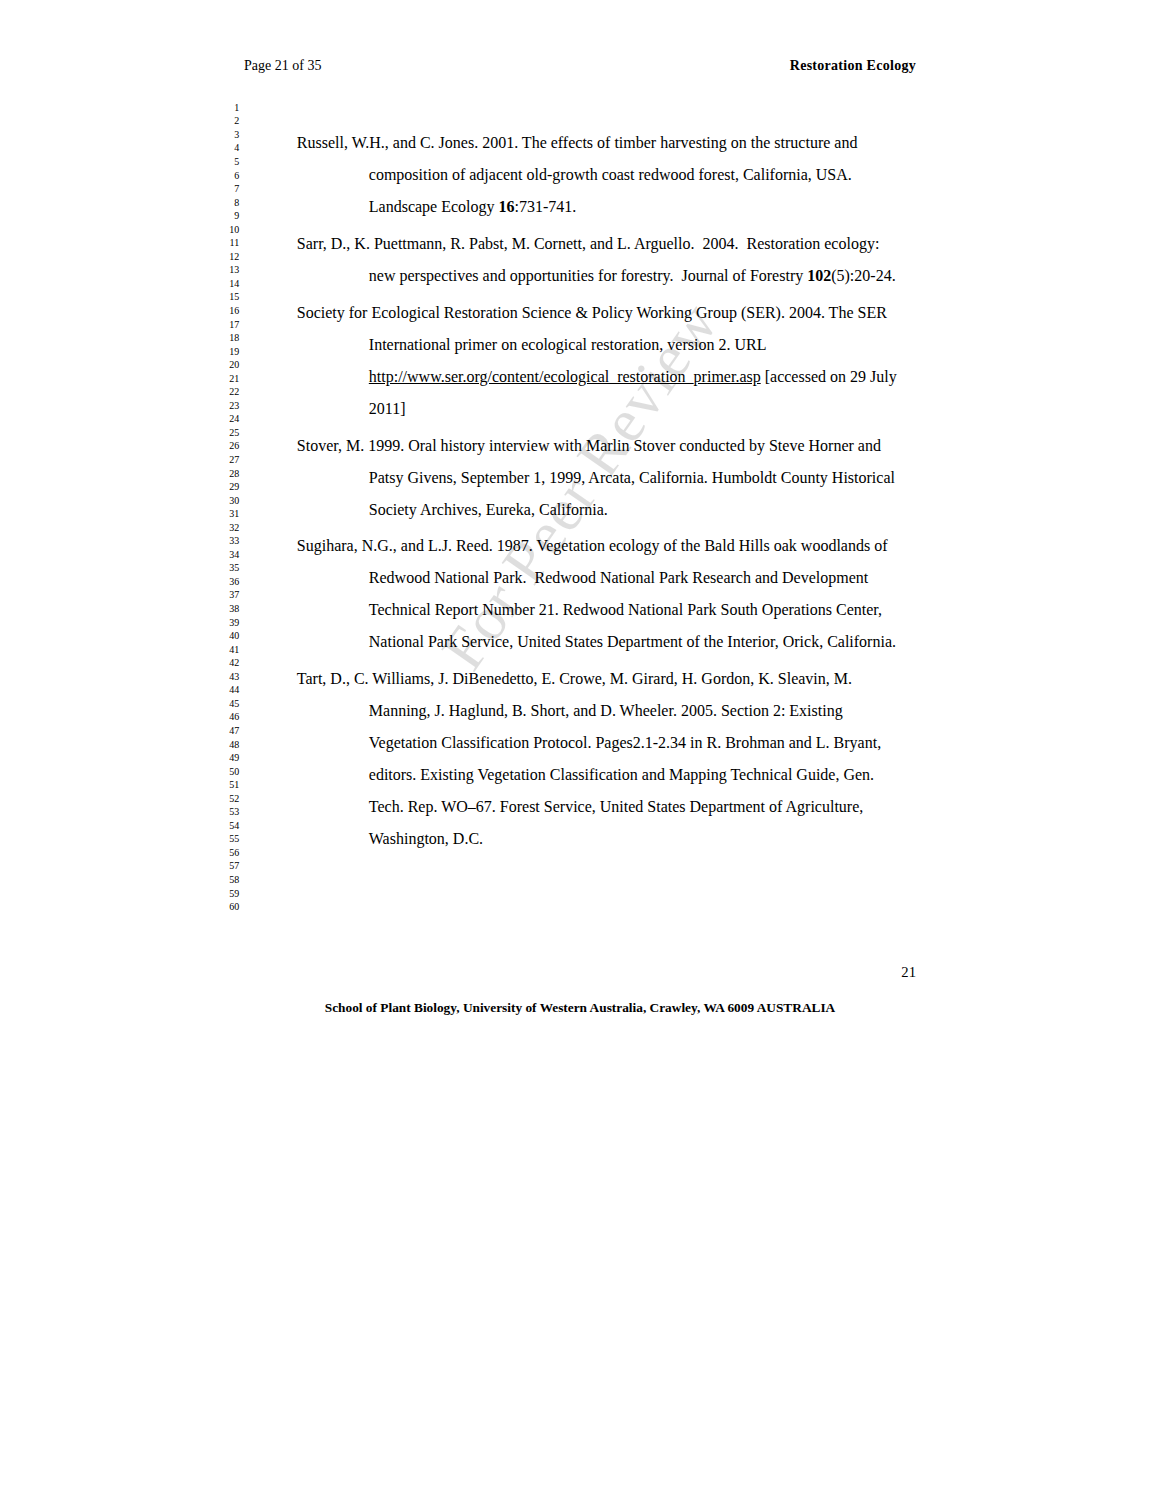Page 21 of 35 Restoration Ecology
12345678910 11121314151617181920 21222324252627282930 31323334353637383940 41424344454647484950 51525354555657585960
For Peer Review
Russell, W.H., and C. Jones. 2001. The effects of timber harvesting on the structure and composition of adjacent old-growth coast redwood forest, California, USA. Landscape Ecology 16:731-741.
Sarr, D., K. Puettmann, R. Pabst, M. Cornett, and L. Arguello. 2004. Restoration ecology: new perspectives and opportunities for forestry. Journal of Forestry 102(5):20-24.
Society for Ecological Restoration Science & Policy Working Group (SER). 2004. The SER International primer on ecological restoration, version 2. URL http://www.ser.org/content/ecological_restoration_primer.asp [accessed on 29 July 2011]
Stover, M. 1999. Oral history interview with Marlin Stover conducted by Steve Horner and Patsy Givens, September 1, 1999, Arcata, California. Humboldt County Historical Society Archives, Eureka, California.
Sugihara, N.G., and L.J. Reed. 1987. Vegetation ecology of the Bald Hills oak woodlands of Redwood National Park. Redwood National Park Research and Development Technical Report Number 21. Redwood National Park South Operations Center, National Park Service, United States Department of the Interior, Orick, California.
Tart, D., C. Williams, J. DiBenedetto, E. Crowe, M. Girard, H. Gordon, K. Sleavin, M. Manning, J. Haglund, B. Short, and D. Wheeler. 2005. Section 2: Existing Vegetation Classification Protocol. Pages2.1-2.34 in R. Brohman and L. Bryant, editors. Existing Vegetation Classification and Mapping Technical Guide, Gen. Tech. Rep. WO–67. Forest Service, United States Department of Agriculture, Washington, D.C.
21
School of Plant Biology, University of Western Australia, Crawley, WA 6009 AUSTRALIA